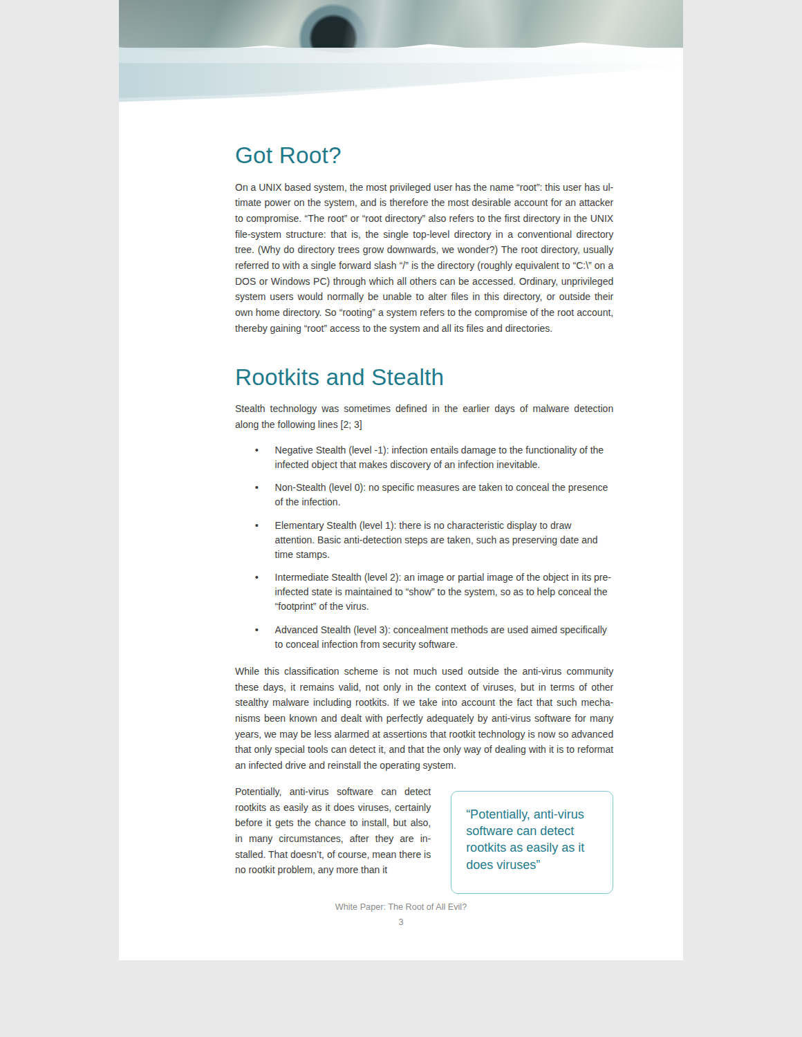Got Root?
On a UNIX based system, the most privileged user has the name “root”: this user has ultimate power on the system, and is therefore the most desirable account for an attacker to compromise. “The root” or “root directory” also refers to the first directory in the UNIX file-system structure: that is, the single top-level directory in a conventional directory tree. (Why do directory trees grow downwards, we wonder?) The root directory, usually referred to with a single forward slash “/” is the directory (roughly equivalent to “C:\” on a DOS or Windows PC) through which all others can be accessed. Ordinary, unprivileged system users would normally be unable to alter files in this directory, or outside their own home directory. So “rooting” a system refers to the compromise of the root account, thereby gaining “root” access to the system and all its files and directories.
Rootkits and Stealth
Stealth technology was sometimes defined in the earlier days of malware detection along the following lines [2; 3]
Negative Stealth (level -1): infection entails damage to the functionality of the infected object that makes discovery of an infection inevitable.
Non-Stealth (level 0): no specific measures are taken to conceal the presence of the infection.
Elementary Stealth (level 1): there is no characteristic display to draw attention. Basic anti-detection steps are taken, such as preserving date and time stamps.
Intermediate Stealth (level 2): an image or partial image of the object in its pre-infected state is maintained to “show” to the system, so as to help conceal the “footprint” of the virus.
Advanced Stealth (level 3): concealment methods are used aimed specifically to conceal infection from security software.
While this classification scheme is not much used outside the anti-virus community these days, it remains valid, not only in the context of viruses, but in terms of other stealthy malware including rootkits. If we take into account the fact that such mechanisms been known and dealt with perfectly adequately by anti-virus software for many years, we may be less alarmed at assertions that rootkit technology is now so advanced that only special tools can detect it, and that the only way of dealing with it is to reformat an infected drive and reinstall the operating system.
“Potentially, anti-virus software can detect rootkits as easily as it does viruses”
Potentially, anti-virus software can detect rootkits as easily as it does viruses, certainly before it gets the chance to install, but also, in many circumstances, after they are installed. That doesn’t, of course, mean there is no rootkit problem, any more than it
White Paper: The Root of All Evil?
3